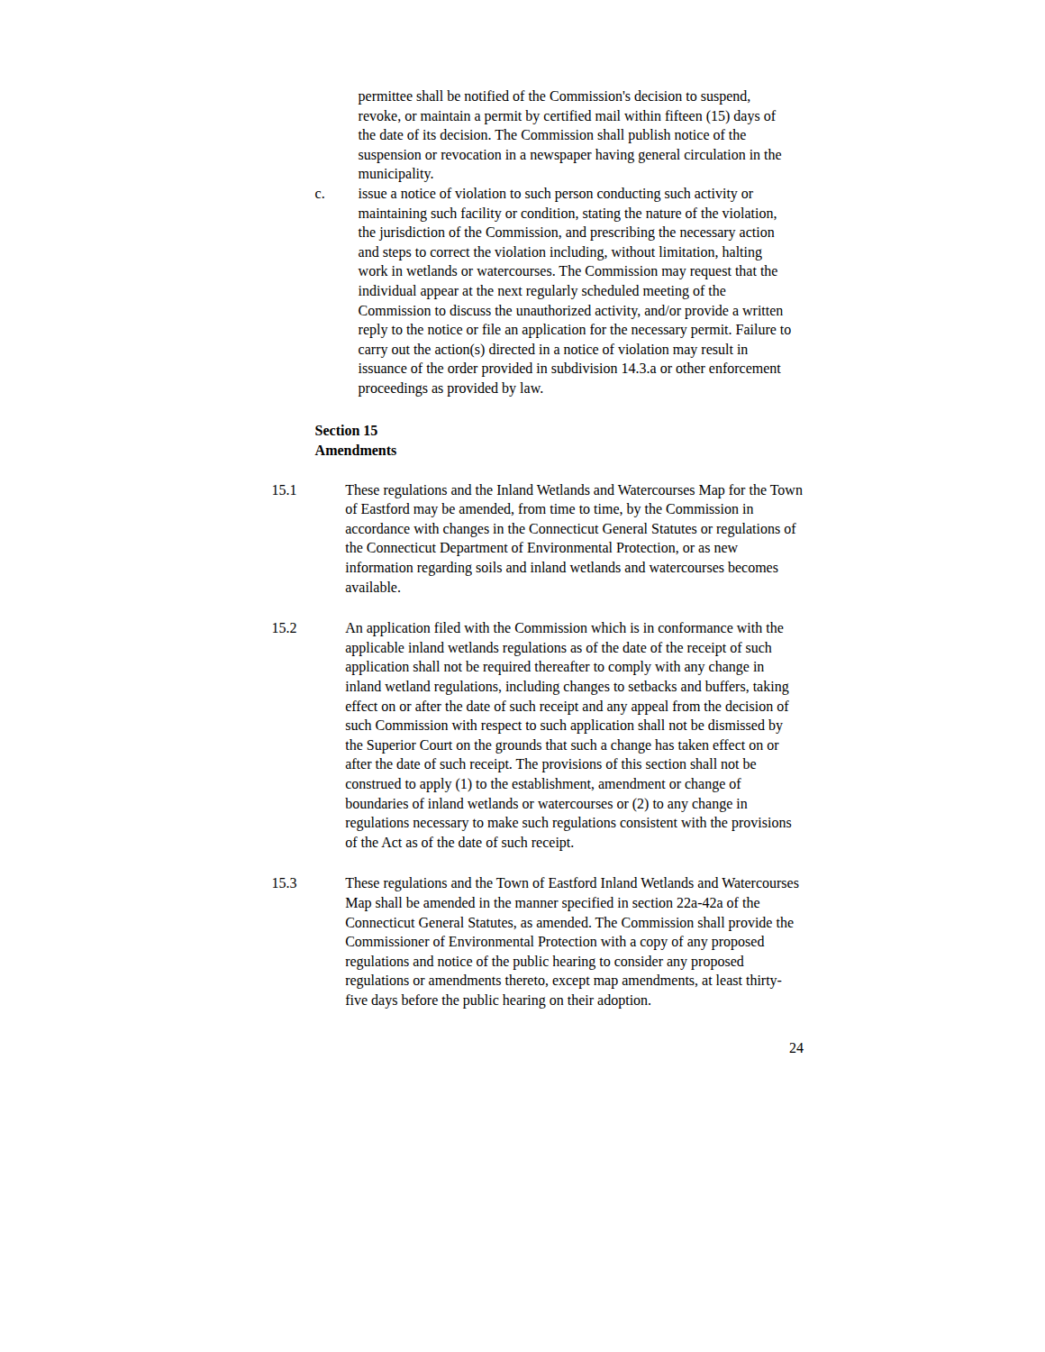permittee shall be notified of the Commission's decision to suspend, revoke, or maintain a permit by certified mail within fifteen (15) days of the date of its decision. The Commission shall publish notice of the suspension or revocation in a newspaper having general circulation in the municipality.
c.
issue a notice of violation to such person conducting such activity or maintaining such facility or condition, stating the nature of the violation, the jurisdiction of the Commission, and prescribing the necessary action and steps to correct the violation including, without limitation, halting work in wetlands or watercourses. The Commission may request that the individual appear at the next regularly scheduled meeting of the Commission to discuss the unauthorized activity, and/or provide a written reply to the notice or file an application for the necessary permit. Failure to carry out the action(s) directed in a notice of violation may result in issuance of the order provided in subdivision 14.3.a or other enforcement proceedings as provided by law.
Section 15 Amendments
15.1
These regulations and the Inland Wetlands and Watercourses Map for the Town of Eastford may be amended, from time to time, by the Commission in accordance with changes in the Connecticut General Statutes or regulations of the Connecticut Department of Environmental Protection, or as new information regarding soils and inland wetlands and watercourses becomes available.
15.2
An application filed with the Commission which is in conformance with the applicable inland wetlands regulations as of the date of the receipt of such application shall not be required thereafter to comply with any change in inland wetland regulations, including changes to setbacks and buffers, taking effect on or after the date of such receipt and any appeal from the decision of such Commission with respect to such application shall not be dismissed by the Superior Court on the grounds that such a change has taken effect on or after the date of such receipt. The provisions of this section shall not be construed to apply (1) to the establishment, amendment or change of boundaries of inland wetlands or watercourses or (2) to any change in regulations necessary to make such regulations consistent with the provisions of the Act as of the date of such receipt.
15.3
These regulations and the Town of Eastford Inland Wetlands and Watercourses Map shall be amended in the manner specified in section 22a-42a of the Connecticut General Statutes, as amended. The Commission shall provide the Commissioner of Environmental Protection with a copy of any proposed regulations and notice of the public hearing to consider any proposed regulations or amendments thereto, except map amendments, at least thirty-five days before the public hearing on their adoption.
24